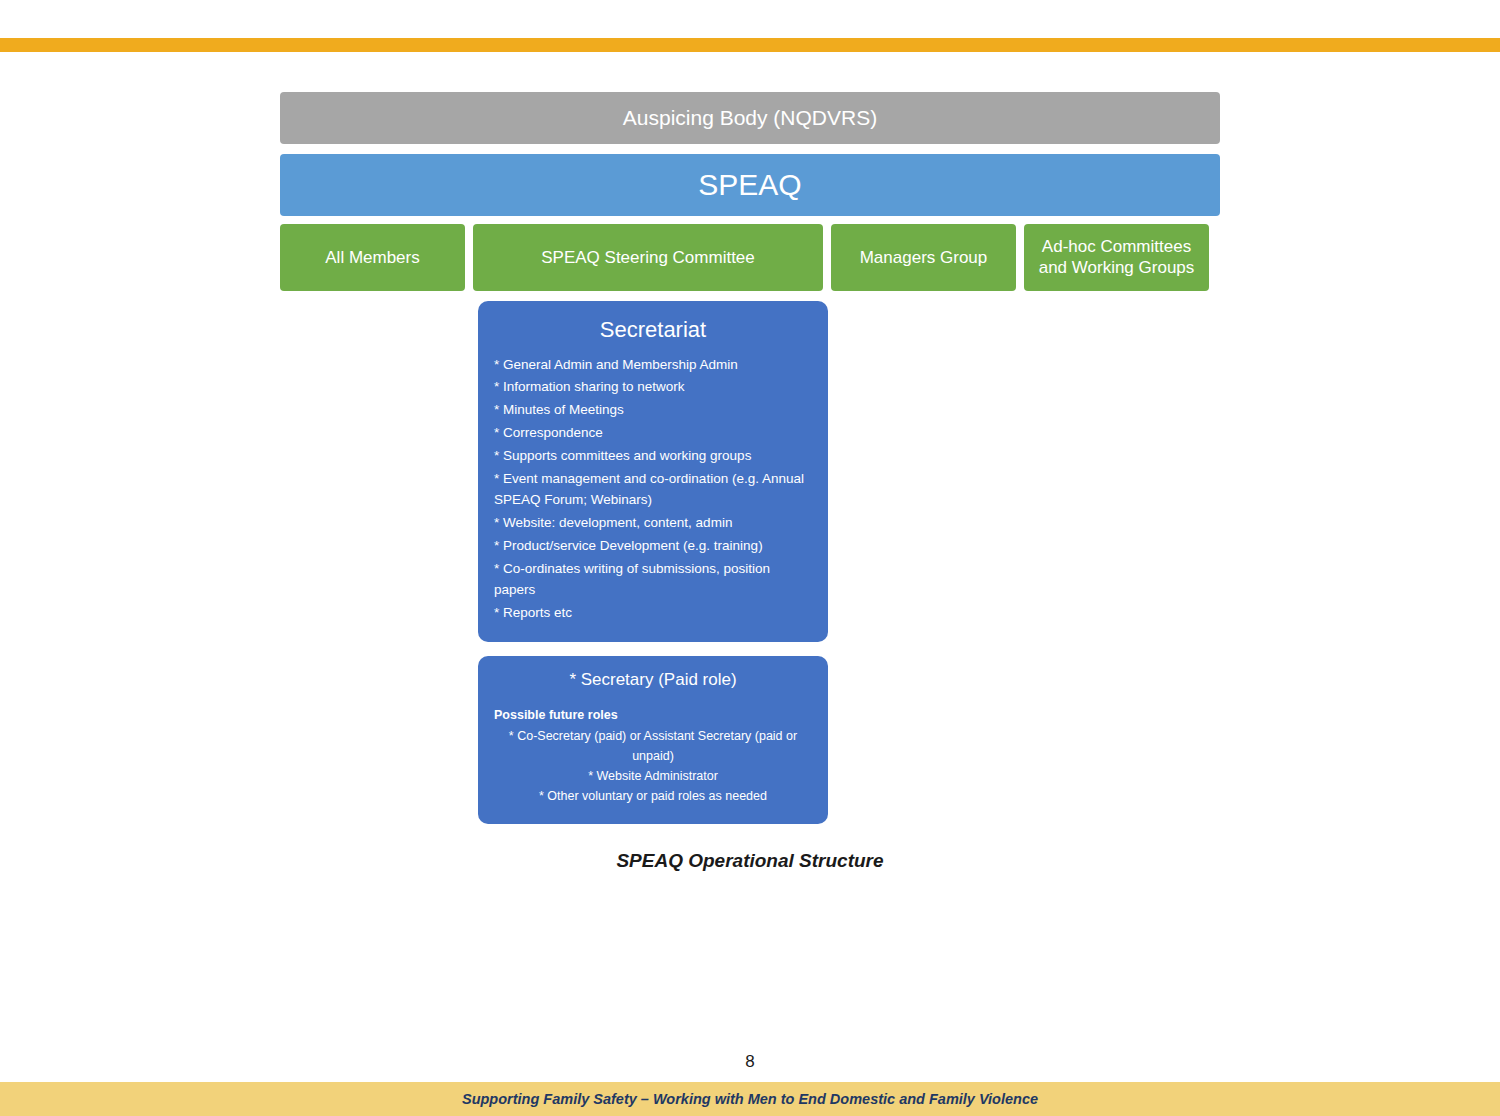Auspicing Body (NQDVRS)
SPEAQ
All Members
SPEAQ Steering Committee
Managers Group
Ad-hoc Committees and Working Groups
Secretariat
* General Admin and Membership Admin
* Information sharing to network
* Minutes of Meetings
* Correspondence
* Supports committees and working groups
* Event management and co-ordination (e.g. Annual SPEAQ Forum; Webinars)
* Website: development, content, admin
* Product/service Development (e.g. training)
* Co-ordinates writing of submissions, position papers
* Reports etc
* Secretary (Paid role)
Possible future roles
* Co-Secretary (paid) or Assistant Secretary (paid or unpaid)
* Website Administrator
* Other voluntary or paid roles as needed
SPEAQ Operational Structure
8
Supporting Family Safety – Working with Men to End Domestic and Family Violence